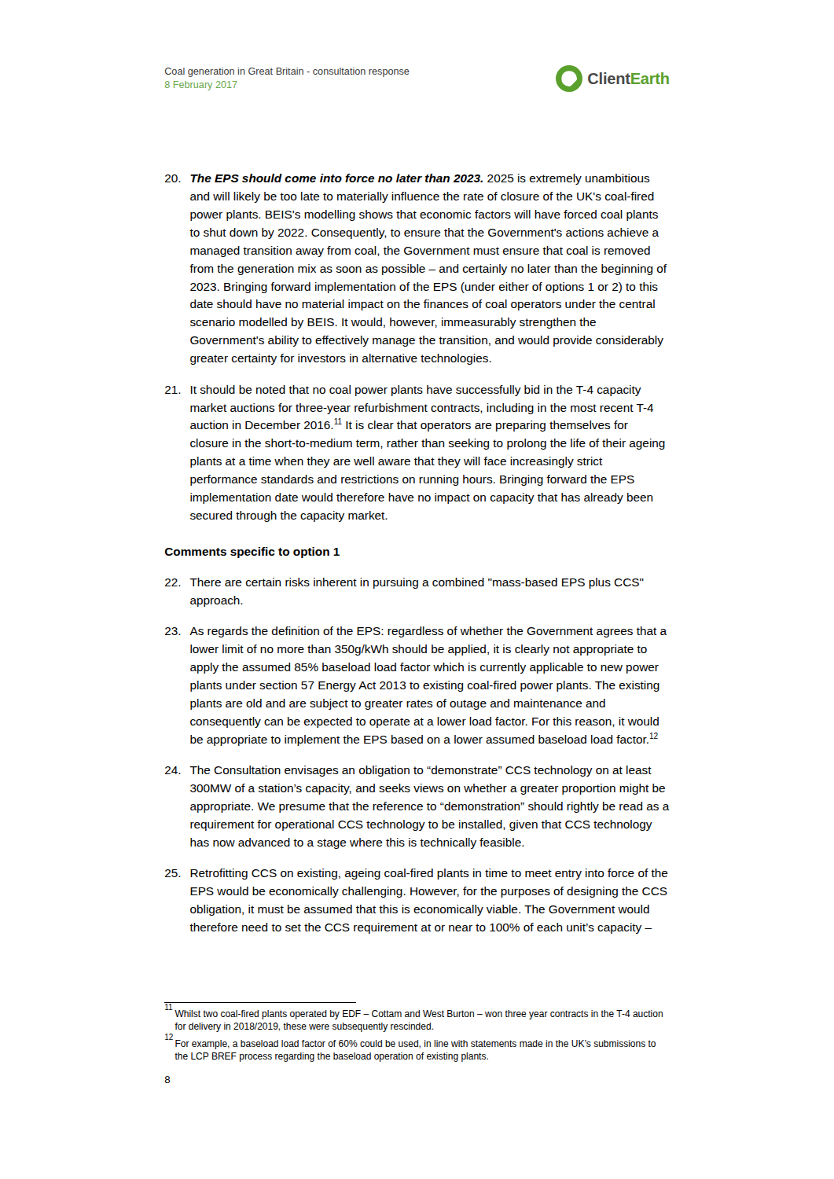Coal generation in Great Britain - consultation response
8 February 2017
ClientEarth
The EPS should come into force no later than 2023. 2025 is extremely unambitious and will likely be too late to materially influence the rate of closure of the UK's coal-fired power plants. BEIS's modelling shows that economic factors will have forced coal plants to shut down by 2022. Consequently, to ensure that the Government's actions achieve a managed transition away from coal, the Government must ensure that coal is removed from the generation mix as soon as possible – and certainly no later than the beginning of 2023. Bringing forward implementation of the EPS (under either of options 1 or 2) to this date should have no material impact on the finances of coal operators under the central scenario modelled by BEIS. It would, however, immeasurably strengthen the Government's ability to effectively manage the transition, and would provide considerably greater certainty for investors in alternative technologies.
It should be noted that no coal power plants have successfully bid in the T-4 capacity market auctions for three-year refurbishment contracts, including in the most recent T-4 auction in December 2016.11 It is clear that operators are preparing themselves for closure in the short-to-medium term, rather than seeking to prolong the life of their ageing plants at a time when they are well aware that they will face increasingly strict performance standards and restrictions on running hours. Bringing forward the EPS implementation date would therefore have no impact on capacity that has already been secured through the capacity market.
Comments specific to option 1
There are certain risks inherent in pursuing a combined "mass-based EPS plus CCS" approach.
As regards the definition of the EPS: regardless of whether the Government agrees that a lower limit of no more than 350g/kWh should be applied, it is clearly not appropriate to apply the assumed 85% baseload load factor which is currently applicable to new power plants under section 57 Energy Act 2013 to existing coal-fired power plants. The existing plants are old and are subject to greater rates of outage and maintenance and consequently can be expected to operate at a lower load factor. For this reason, it would be appropriate to implement the EPS based on a lower assumed baseload load factor.12
The Consultation envisages an obligation to “demonstrate” CCS technology on at least 300MW of a station’s capacity, and seeks views on whether a greater proportion might be appropriate. We presume that the reference to “demonstration” should rightly be read as a requirement for operational CCS technology to be installed, given that CCS technology has now advanced to a stage where this is technically feasible.
Retrofitting CCS on existing, ageing coal-fired plants in time to meet entry into force of the EPS would be economically challenging. However, for the purposes of designing the CCS obligation, it must be assumed that this is economically viable. The Government would therefore need to set the CCS requirement at or near to 100% of each unit’s capacity –
11 Whilst two coal-fired plants operated by EDF – Cottam and West Burton – won three year contracts in the T-4 auction for delivery in 2018/2019, these were subsequently rescinded.
12 For example, a baseload load factor of 60% could be used, in line with statements made in the UK’s submissions to the LCP BREF process regarding the baseload operation of existing plants.
8